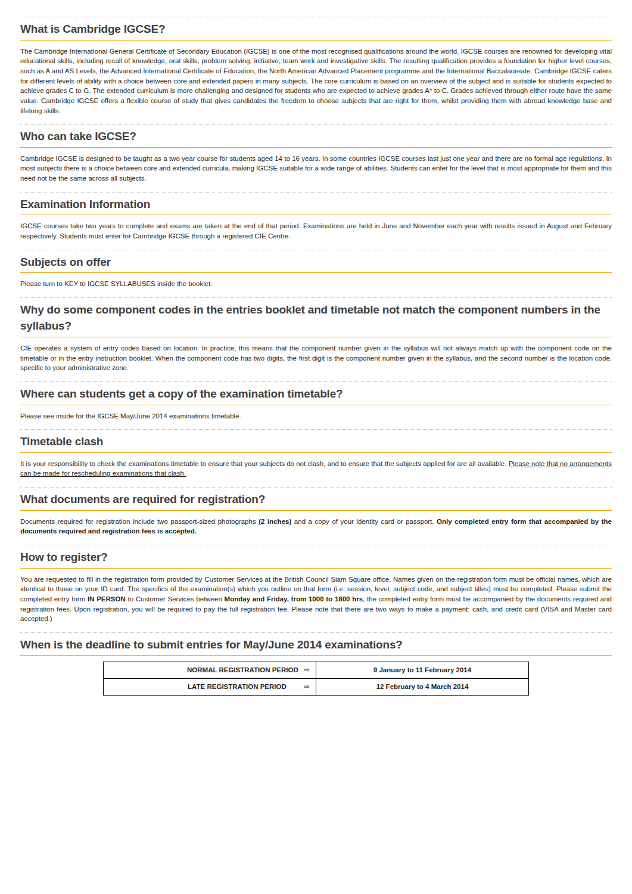What is Cambridge IGCSE?
The Cambridge International General Certificate of Secondary Education (IGCSE) is one of the most recognised qualifications around the world. IGCSE courses are renowned for developing vital educational skills, including recall of knowledge, oral skills, problem solving, initiative, team work and investigative skills. The resulting qualification provides a foundation for higher level courses, such as A and AS Levels, the Advanced International Certificate of Education, the North American Advanced Placement programme and the International Baccalaureate. Cambridge IGCSE caters for different levels of ability with a choice between core and extended papers in many subjects. The core curriculum is based on an overview of the subject and is suitable for students expected to achieve grades C to G. The extended curriculum is more challenging and designed for students who are expected to achieve grades A* to C. Grades achieved through either route have the same value. Cambridge IGCSE offers a flexible course of study that gives candidates the freedom to choose subjects that are right for them, whilst providing them with abroad knowledge base and lifelong skills.
Who can take IGCSE?
Cambridge IGCSE is designed to be taught as a two year course for students aged 14 to 16 years. In some countries IGCSE courses last just one year and there are no formal age regulations. In most subjects there is a choice between core and extended curricula, making IGCSE suitable for a wide range of abilities. Students can enter for the level that is most appropriate for them and this need not be the same across all subjects.
Examination Information
IGCSE courses take two years to complete and exams are taken at the end of that period. Examinations are held in June and November each year with results issued in August and February respectively. Students must enter for Cambridge IGCSE through a registered CIE Centre.
Subjects on offer
Please turn to KEY to IGCSE SYLLABUSES inside the booklet.
Why do some component codes in the entries booklet and timetable not match the component numbers in the syllabus?
CIE operates a system of entry codes based on location. In practice, this means that the component number given in the syllabus will not always match up with the component code on the timetable or in the entry instruction booklet. When the component code has two digits, the first digit is the component number given in the syllabus, and the second number is the location code, specific to your administrative zone.
Where can students get a copy of the examination timetable?
Please see inside for the IGCSE May/June 2014 examinations timetable.
Timetable clash
It is your responsibility to check the examinations timetable to ensure that your subjects do not clash, and to ensure that the subjects applied for are all available. Please note that no arrangements can be made for rescheduling examinations that clash.
What documents are required for registration?
Documents required for registration include two passport-sized photographs (2 inches) and a copy of your identity card or passport. Only completed entry form that accompanied by the documents required and registration fees is accepted.
How to register?
You are requested to fill in the registration form provided by Customer Services at the British Council Siam Square office. Names given on the registration form must be official names, which are identical to those on your ID card. The specifics of the examination(s) which you outline on that form (i.e. session, level, subject code, and subject titles) must be completed. Please submit the completed entry form IN PERSON to Customer Services between Monday and Friday, from 1000 to 1800 hrs, the completed entry form must be accompanied by the documents required and registration fees. Upon registration, you will be required to pay the full registration fee. Please note that there are two ways to make a payment: cash, and credit card (VISA and Master card accepted.)
When is the deadline to submit entries for May/June 2014 examinations?
| NORMAL REGISTRATION PERIOD ⇨ | 9 January to 11 February 2014 |
| LATE REGISTRATION PERIOD ⇨ | 12 February to 4 March 2014 |